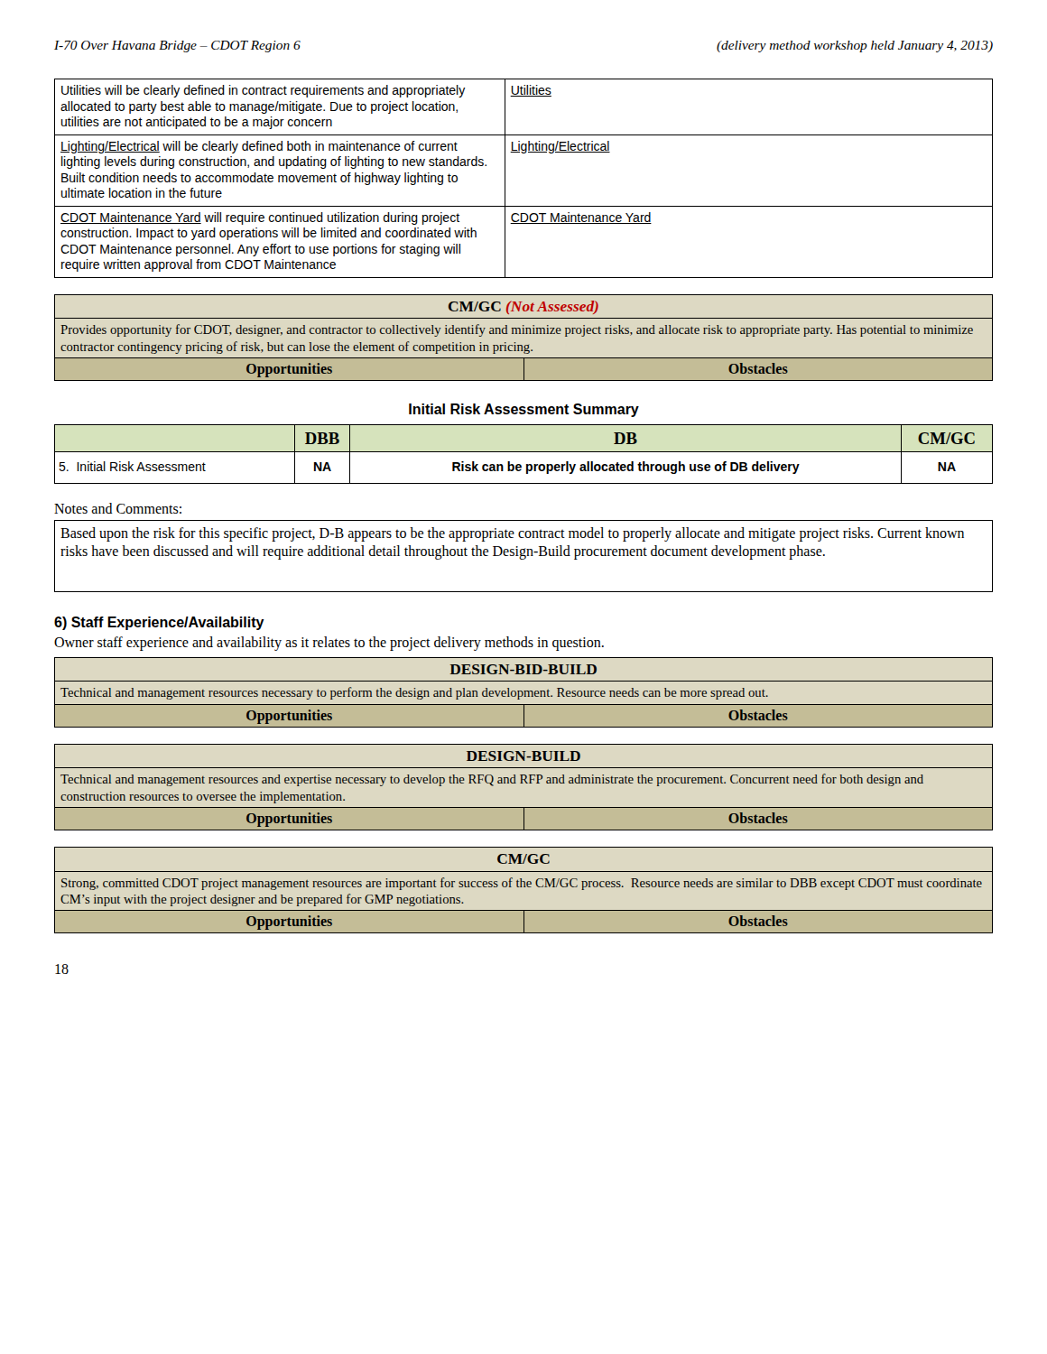I-70 Over Havana Bridge – CDOT Region 6
(delivery method workshop held January 4, 2013)
| Utilities will be clearly defined in contract requirements and appropriately allocated to party best able to manage/mitigate. Due to project location, utilities are not anticipated to be a major concern | Utilities |
| Lighting/Electrical will be clearly defined both in maintenance of current lighting levels during construction, and updating of lighting to new standards. Built condition needs to accommodate movement of highway lighting to ultimate location in the future | Lighting/Electrical |
| CDOT Maintenance Yard will require continued utilization during project construction. Impact to yard operations will be limited and coordinated with CDOT Maintenance personnel. Any effort to use portions for staging will require written approval from CDOT Maintenance | CDOT Maintenance Yard |
CM/GC (Not Assessed)
Provides opportunity for CDOT, designer, and contractor to collectively identify and minimize project risks, and allocate risk to appropriate party. Has potential to minimize contractor contingency pricing of risk, but can lose the element of competition in pricing.
Opportunities
Obstacles
Initial Risk Assessment Summary
| | DBB | DB | CM/GC |
| --- | --- | --- | --- |
| 5. Initial Risk Assessment | NA | Risk can be properly allocated through use of DB delivery | NA |
Notes and Comments:
Based upon the risk for this specific project, D-B appears to be the appropriate contract model to properly allocate and mitigate project risks. Current known risks have been discussed and will require additional detail throughout the Design-Build procurement document development phase.
6) Staff Experience/Availability
Owner staff experience and availability as it relates to the project delivery methods in question.
DESIGN-BID-BUILD
Technical and management resources necessary to perform the design and plan development. Resource needs can be more spread out.
Opportunities
Obstacles
DESIGN-BUILD
Technical and management resources and expertise necessary to develop the RFQ and RFP and administrate the procurement. Concurrent need for both design and construction resources to oversee the implementation.
Opportunities
Obstacles
CM/GC
Strong, committed CDOT project management resources are important for success of the CM/GC process. Resource needs are similar to DBB except CDOT must coordinate CM’s input with the project designer and be prepared for GMP negotiations.
Opportunities
Obstacles
18